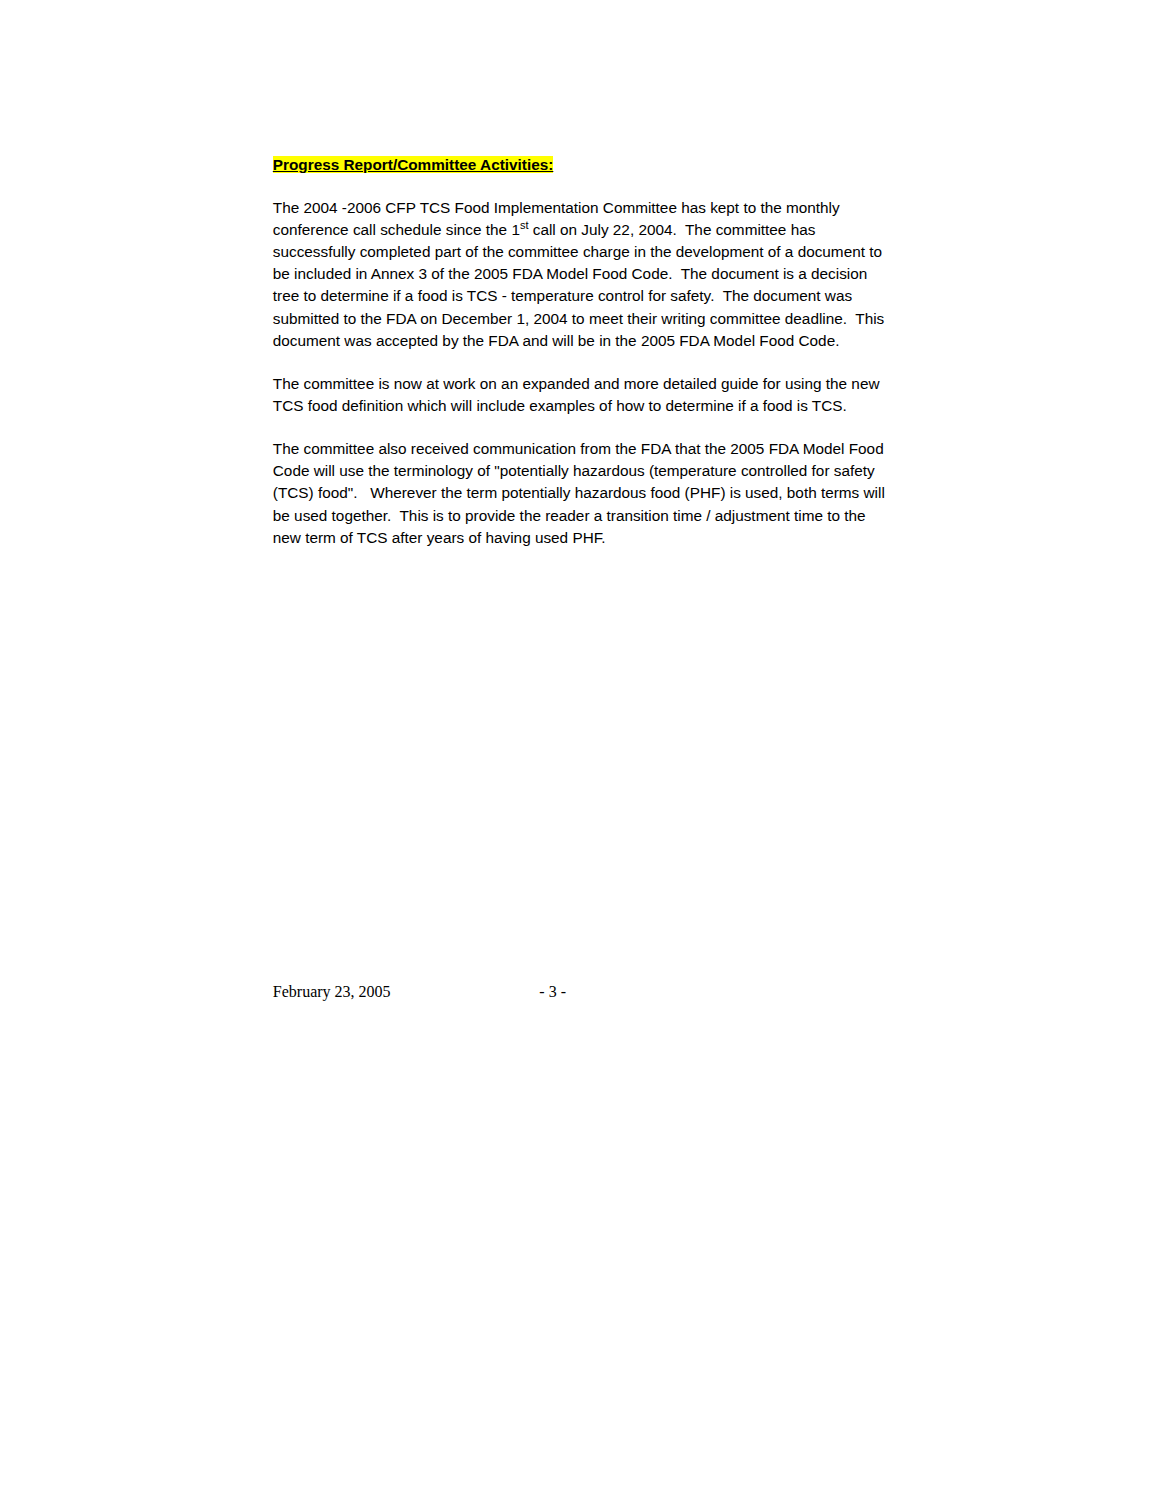Progress Report/Committee Activities:
The 2004 -2006 CFP TCS Food Implementation Committee has kept to the monthly conference call schedule since the 1st call on July 22, 2004. The committee has successfully completed part of the committee charge in the development of a document to be included in Annex 3 of the 2005 FDA Model Food Code. The document is a decision tree to determine if a food is TCS - temperature control for safety. The document was submitted to the FDA on December 1, 2004 to meet their writing committee deadline. This document was accepted by the FDA and will be in the 2005 FDA Model Food Code.
The committee is now at work on an expanded and more detailed guide for using the new TCS food definition which will include examples of how to determine if a food is TCS.
The committee also received communication from the FDA that the 2005 FDA Model Food Code will use the terminology of "potentially hazardous (temperature controlled for safety (TCS) food". Wherever the term potentially hazardous food (PHF) is used, both terms will be used together. This is to provide the reader a transition time / adjustment time to the new term of TCS after years of having used PHF.
February 23, 2005- 3 -